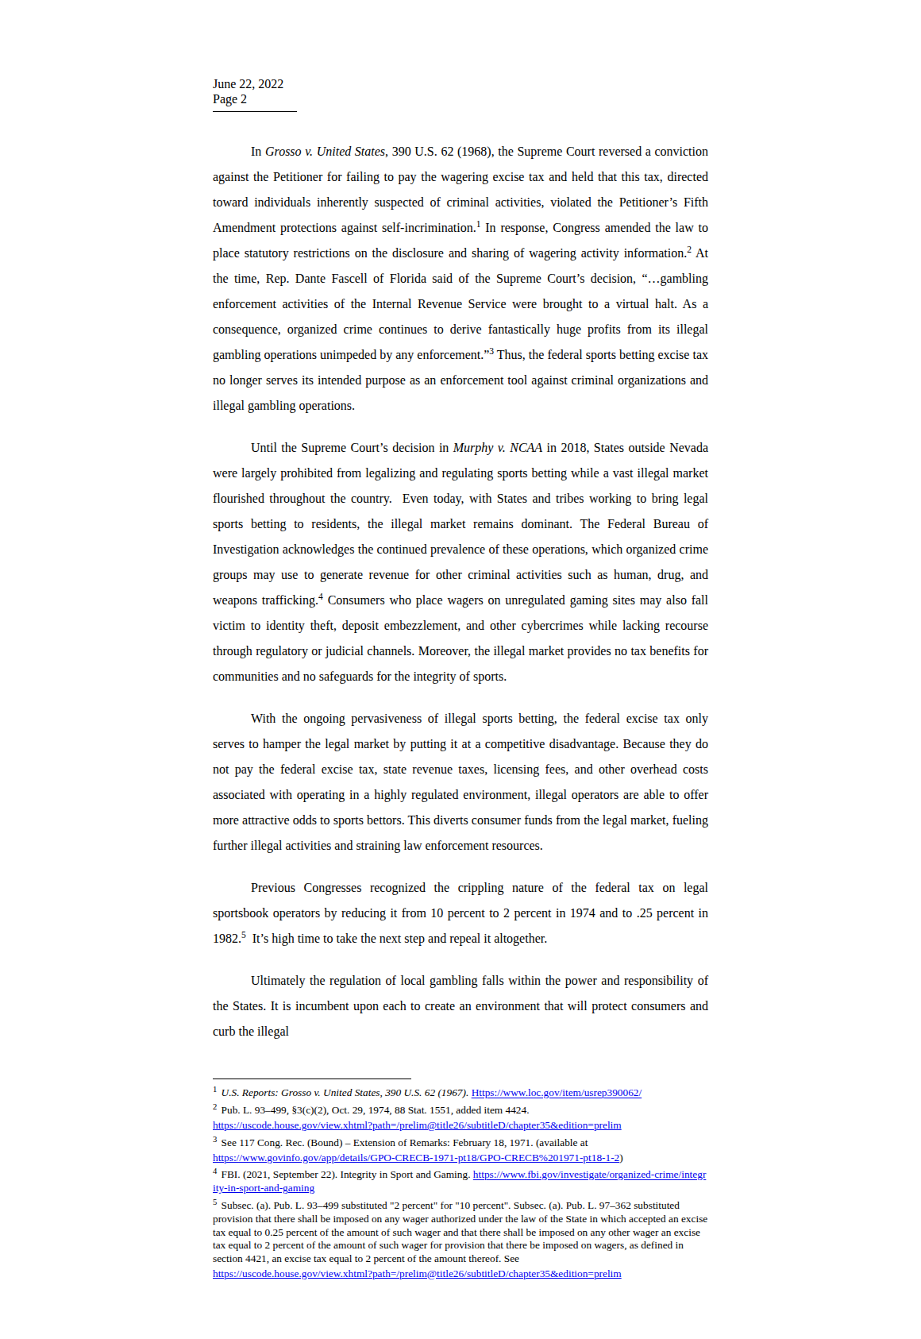June 22, 2022
Page 2
In Grosso v. United States, 390 U.S. 62 (1968), the Supreme Court reversed a conviction against the Petitioner for failing to pay the wagering excise tax and held that this tax, directed toward individuals inherently suspected of criminal activities, violated the Petitioner’s Fifth Amendment protections against self-incrimination.1 In response, Congress amended the law to place statutory restrictions on the disclosure and sharing of wagering activity information.2 At the time, Rep. Dante Fascell of Florida said of the Supreme Court’s decision, “…gambling enforcement activities of the Internal Revenue Service were brought to a virtual halt. As a consequence, organized crime continues to derive fantastically huge profits from its illegal gambling operations unimpeded by any enforcement.”3 Thus, the federal sports betting excise tax no longer serves its intended purpose as an enforcement tool against criminal organizations and illegal gambling operations.
Until the Supreme Court’s decision in Murphy v. NCAA in 2018, States outside Nevada were largely prohibited from legalizing and regulating sports betting while a vast illegal market flourished throughout the country. Even today, with States and tribes working to bring legal sports betting to residents, the illegal market remains dominant. The Federal Bureau of Investigation acknowledges the continued prevalence of these operations, which organized crime groups may use to generate revenue for other criminal activities such as human, drug, and weapons trafficking.4 Consumers who place wagers on unregulated gaming sites may also fall victim to identity theft, deposit embezzlement, and other cybercrimes while lacking recourse through regulatory or judicial channels. Moreover, the illegal market provides no tax benefits for communities and no safeguards for the integrity of sports.
With the ongoing pervasiveness of illegal sports betting, the federal excise tax only serves to hamper the legal market by putting it at a competitive disadvantage. Because they do not pay the federal excise tax, state revenue taxes, licensing fees, and other overhead costs associated with operating in a highly regulated environment, illegal operators are able to offer more attractive odds to sports bettors. This diverts consumer funds from the legal market, fueling further illegal activities and straining law enforcement resources.
Previous Congresses recognized the crippling nature of the federal tax on legal sportsbook operators by reducing it from 10 percent to 2 percent in 1974 and to .25 percent in 1982.5 It’s high time to take the next step and repeal it altogether.
Ultimately the regulation of local gambling falls within the power and responsibility of the States. It is incumbent upon each to create an environment that will protect consumers and curb the illegal
1 U.S. Reports: Grosso v. United States, 390 U.S. 62 (1967). Https://www.loc.gov/item/usrep390062/
2 Pub. L. 93–499, §3(c)(2), Oct. 29, 1974, 88 Stat. 1551, added item 4424.
https://uscode.house.gov/view.xhtml?path=/prelim@title26/subtitleD/chapter35&edition=prelim
3 See 117 Cong. Rec. (Bound) – Extension of Remarks: February 18, 1971. (available at
https://www.govinfo.gov/app/details/GPO-CRECB-1971-pt18/GPO-CRECB%201971-pt18-1-2)
4 FBI. (2021, September 22). Integrity in Sport and Gaming. https://www.fbi.gov/investigate/organized-crime/integrity-in-sport-and-gaming
5 Subsec. (a). Pub. L. 93–499 substituted "2 percent" for "10 percent". Subsec. (a). Pub. L. 97–362 substituted provision that there shall be imposed on any wager authorized under the law of the State in which accepted an excise tax equal to 0.25 percent of the amount of such wager and that there shall be imposed on any other wager an excise tax equal to 2 percent of the amount of such wager for provision that there be imposed on wagers, as defined in section 4421, an excise tax equal to 2 percent of the amount thereof. See
https://uscode.house.gov/view.xhtml?path=/prelim@title26/subtitleD/chapter35&edition=prelim